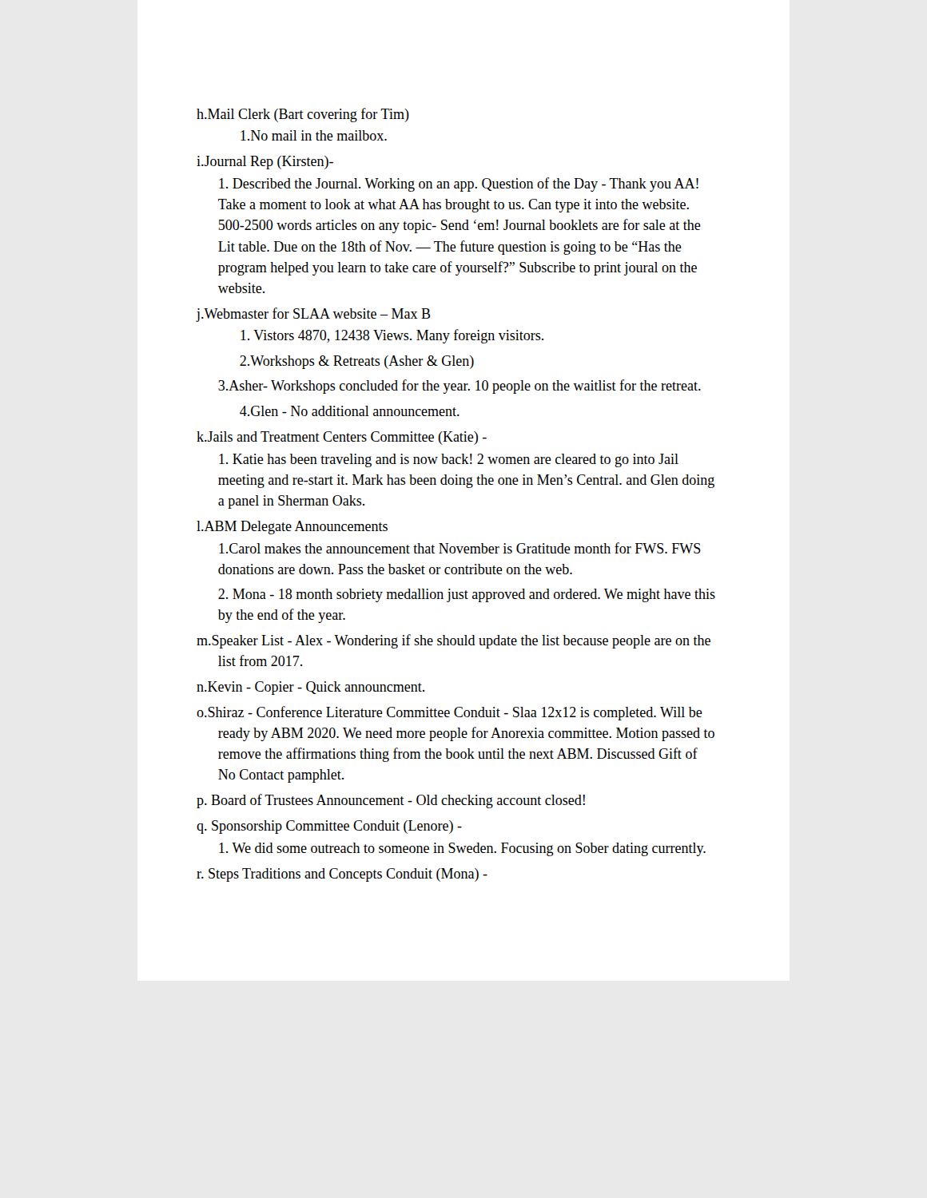h. Mail Clerk (Bart covering for Tim)
1. No mail in the mailbox.
i. Journal Rep (Kirsten)-
1. Described the Journal. Working on an app. Question of the Day - Thank you AA! Take a moment to look at what AA has brought to us. Can type it into the website. 500-2500 words articles on any topic- Send ‘em! Journal booklets are for sale at the Lit table. Due on the 18th of Nov. — The future question is going to be “Has the program helped you learn to take care of yourself?” Subscribe to print joural on the website.
j. Webmaster for SLAA website – Max B
1. Vistors 4870, 12438 Views. Many foreign visitors.
2. Workshops & Retreats (Asher & Glen)
3. Asher- Workshops concluded for the year. 10 people on the waitlist for the retreat.
4. Glen - No additional announcement.
k. Jails and Treatment Centers Committee (Katie) -
1. Katie has been traveling and is now back! 2 women are cleared to go into Jail meeting and re-start it. Mark has been doing the one in Men’s Central. and Glen doing a panel in Sherman Oaks.
l. ABM Delegate Announcements
1. Carol makes the announcement that November is Gratitude month for FWS. FWS donations are down. Pass the basket or contribute on the web.
2. Mona - 18 month sobriety medallion just approved and ordered. We might have this by the end of the year.
m. Speaker List - Alex - Wondering if she should update the list because people are on the list from 2017.
n. Kevin - Copier - Quick announcment.
o. Shiraz - Conference Literature Committee Conduit - Slaa 12x12 is completed. Will be ready by ABM 2020. We need more people for Anorexia committee. Motion passed to remove the affirmations thing from the book until the next ABM. Discussed Gift of No Contact pamphlet.
p. Board of Trustees Announcement - Old checking account closed!
q. Sponsorship Committee Conduit (Lenore) -
1. We did some outreach to someone in Sweden. Focusing on Sober dating currently.
r. Steps Traditions and Concepts Conduit (Mona) -